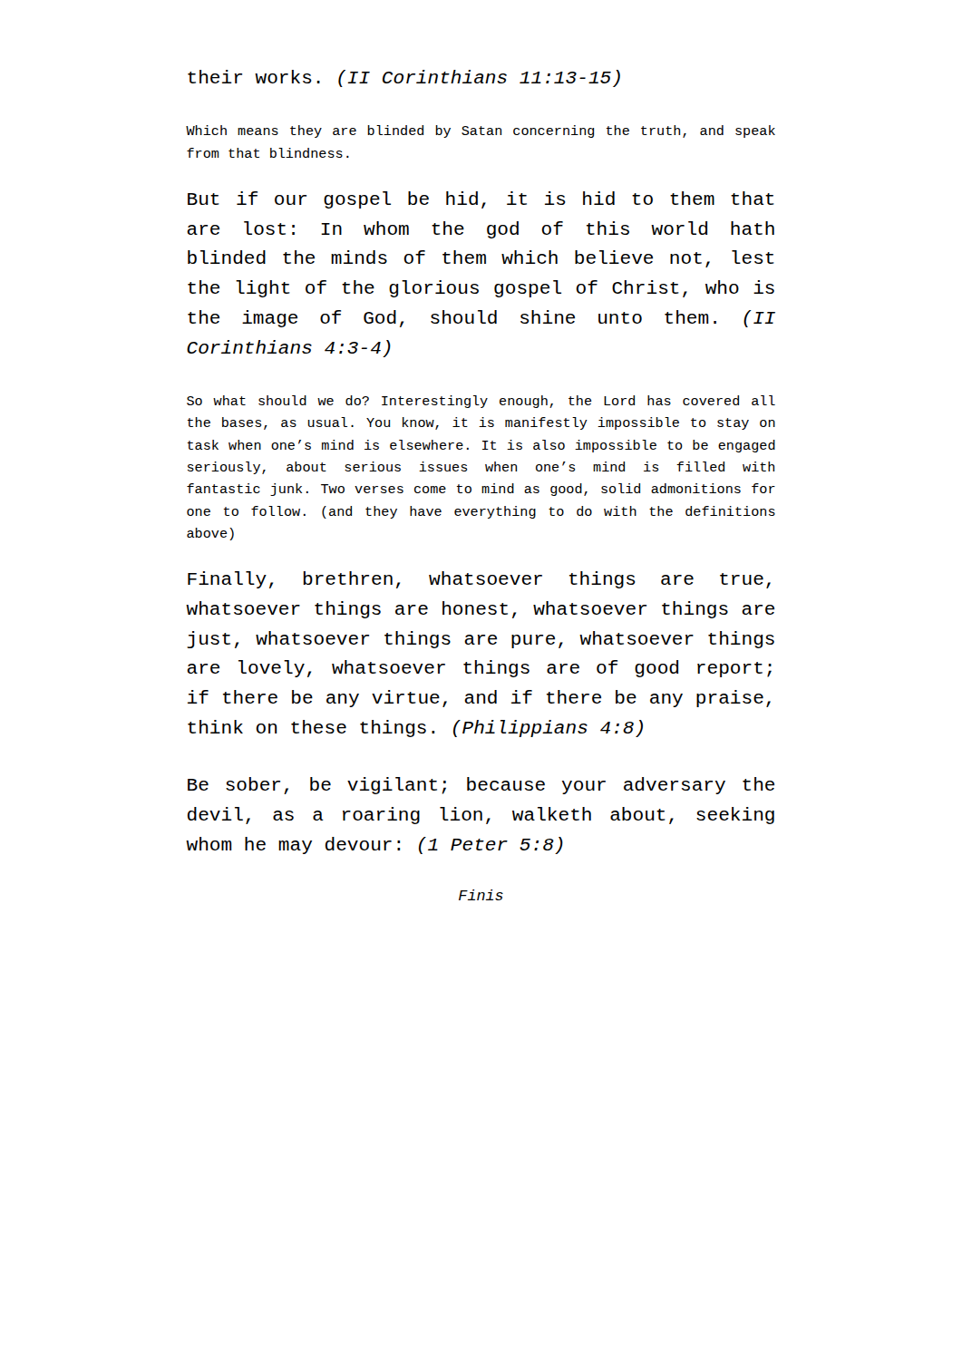their works. (II Corinthians 11:13-15)
Which means they are blinded by Satan concerning the truth, and speak from that blindness.
But if our gospel be hid, it is hid to them that are lost: In whom the god of this world hath blinded the minds of them which believe not, lest the light of the glorious gospel of Christ, who is the image of God, should shine unto them. (II Corinthians 4:3-4)
So what should we do? Interestingly enough, the Lord has covered all the bases, as usual. You know, it is manifestly impossible to stay on task when one’s mind is elsewhere. It is also impossible to be engaged seriously, about serious issues when one’s mind is filled with fantastic junk. Two verses come to mind as good, solid admonitions for one to follow. (and they have everything to do with the definitions above)
Finally, brethren, whatsoever things are true, whatsoever things are honest, whatsoever things are just, whatsoever things are pure, whatsoever things are lovely, whatsoever things are of good report; if there be any virtue, and if there be any praise, think on these things. (Philippians 4:8)
Be sober, be vigilant; because your adversary the devil, as a roaring lion, walketh about, seeking whom he may devour: (1 Peter 5:8)
Finis